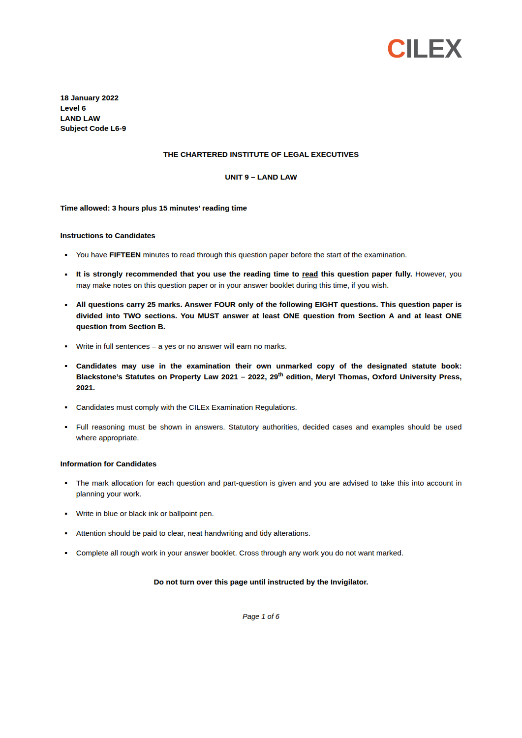CILEX
18 January 2022
Level 6
LAND LAW
Subject Code L6-9
THE CHARTERED INSTITUTE OF LEGAL EXECUTIVES
UNIT 9 – LAND LAW
Time allowed: 3 hours plus 15 minutes’ reading time
Instructions to Candidates
You have FIFTEEN minutes to read through this question paper before the start of the examination.
It is strongly recommended that you use the reading time to read this question paper fully. However, you may make notes on this question paper or in your answer booklet during this time, if you wish.
All questions carry 25 marks. Answer FOUR only of the following EIGHT questions. This question paper is divided into TWO sections. You MUST answer at least ONE question from Section A and at least ONE question from Section B.
Write in full sentences – a yes or no answer will earn no marks.
Candidates may use in the examination their own unmarked copy of the designated statute book: Blackstone’s Statutes on Property Law 2021 – 2022, 29th edition, Meryl Thomas, Oxford University Press, 2021.
Candidates must comply with the CILEx Examination Regulations.
Full reasoning must be shown in answers. Statutory authorities, decided cases and examples should be used where appropriate.
Information for Candidates
The mark allocation for each question and part-question is given and you are advised to take this into account in planning your work.
Write in blue or black ink or ballpoint pen.
Attention should be paid to clear, neat handwriting and tidy alterations.
Complete all rough work in your answer booklet. Cross through any work you do not want marked.
Do not turn over this page until instructed by the Invigilator.
Page 1 of 6